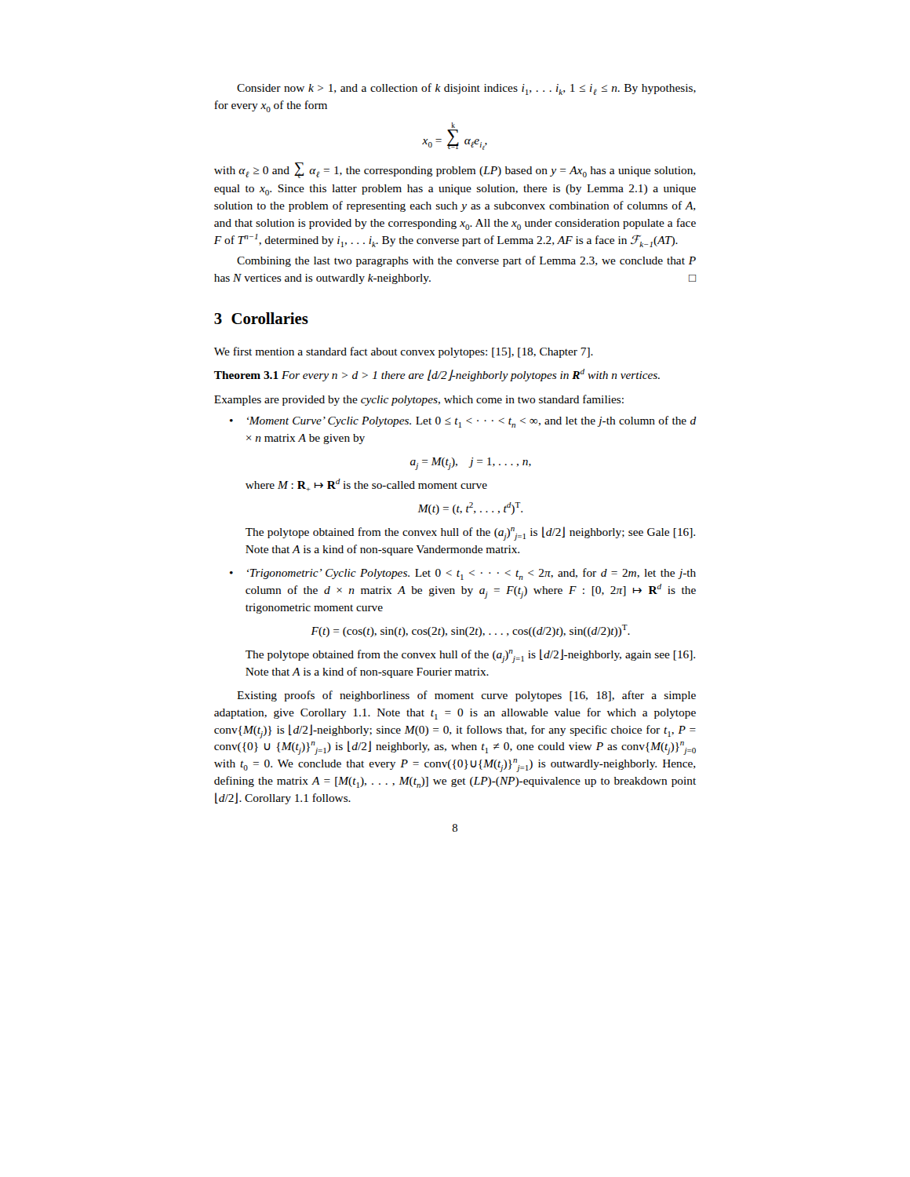Consider now k > 1, and a collection of k disjoint indices i1, . . . ik, 1 ≤ iℓ ≤ n. By hypothesis, for every x0 of the form
x0 = k∑ℓ=1 αℓeiℓ,
with αℓ ≥ 0 and ∑ℓ αℓ = 1, the corresponding problem (LP) based on y = Ax0 has a unique solution, equal to x0. Since this latter problem has a unique solution, there is (by Lemma 2.1) a unique solution to the problem of representing each such y as a subconvex combination of columns of A, and that solution is provided by the corresponding x0. All the x0 under consideration populate a face F of Tn−1, determined by i1, . . . ik. By the converse part of Lemma 2.2, AF is a face in ℱk−1(AT).
Combining the last two paragraphs with the converse part of Lemma 2.3, we conclude that P has N vertices and is outwardly k-neighborly. □
3 Corollaries
We first mention a standard fact about convex polytopes: [15], [18, Chapter 7].
Theorem 3.1 For every n > d > 1 there are ⌊d/2⌋-neighborly polytopes in Rd with n vertices.
Examples are provided by the cyclic polytopes, which come in two standard families:
‘Moment Curve’ Cyclic Polytopes. Let 0 ≤ t1 < · · · < tn < ∞, and let the j-th column of the d × n matrix A be given by
aj = M(tj), j = 1, . . . , n,
where M : R+ ↦ Rd is the so-called moment curve
M(t) = (t, t2, . . . , td)T.
The polytope obtained from the convex hull of the (aj)nj=1 is ⌊d/2⌋ neighborly; see Gale [16]. Note that A is a kind of non-square Vandermonde matrix.
‘Trigonometric’ Cyclic Polytopes. Let 0 < t1 < · · · < tn < 2π, and, for d = 2m, let the j-th column of the d × n matrix A be given by aj = F(tj) where F : [0, 2π] ↦ Rd is the trigonometric moment curve
F(t) = (cos(t), sin(t), cos(2t), sin(2t), . . . , cos((d/2)t), sin((d/2)t))T.
The polytope obtained from the convex hull of the (aj)nj=1 is ⌊d/2⌋-neighborly, again see [16]. Note that A is a kind of non-square Fourier matrix.
Existing proofs of neighborliness of moment curve polytopes [16, 18], after a simple adaptation, give Corollary 1.1. Note that t1 = 0 is an allowable value for which a polytope conv{M(tj)} is ⌊d/2⌋-neighborly; since M(0) = 0, it follows that, for any specific choice for t1, P = conv({0} ∪ {M(tj)}nj=1) is ⌊d/2⌋ neighborly, as, when t1 ≠ 0, one could view P as conv{M(tj)}nj=0 with t0 = 0. We conclude that every P = conv({0}∪{M(tj)}nj=1) is outwardly-neighborly. Hence, defining the matrix A = [M(t1), . . . , M(tn)] we get (LP)-(NP)-equivalence up to breakdown point ⌊d/2⌋. Corollary 1.1 follows.
8